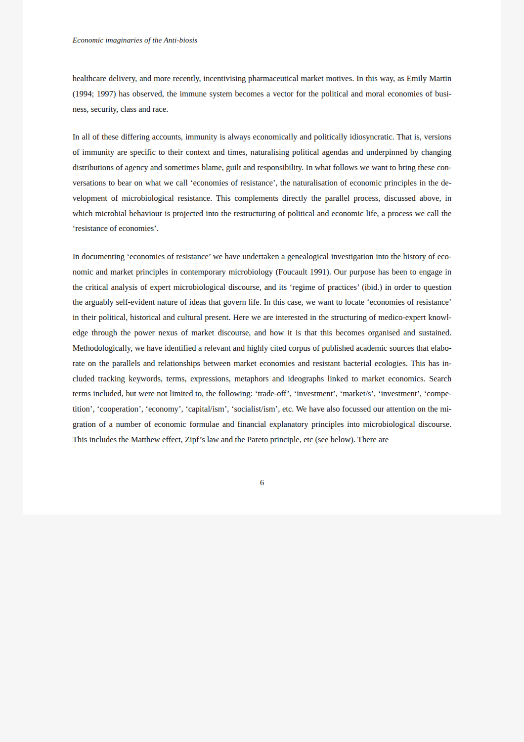Economic imaginaries of the Anti-biosis
healthcare delivery, and more recently, incentivising pharmaceutical market motives. In this way, as Emily Martin (1994; 1997) has observed, the immune system becomes a vector for the political and moral economies of business, security, class and race.
In all of these differing accounts, immunity is always economically and politically idiosyncratic. That is, versions of immunity are specific to their context and times, naturalising political agendas and underpinned by changing distributions of agency and sometimes blame, guilt and responsibility. In what follows we want to bring these conversations to bear on what we call ‘economies of resistance’, the naturalisation of economic principles in the development of microbiological resistance. This complements directly the parallel process, discussed above, in which microbial behaviour is projected into the restructuring of political and economic life, a process we call the ‘resistance of economies’.
In documenting ‘economies of resistance’ we have undertaken a genealogical investigation into the history of economic and market principles in contemporary microbiology (Foucault 1991). Our purpose has been to engage in the critical analysis of expert microbiological discourse, and its ‘regime of practices’ (ibid.) in order to question the arguably self-evident nature of ideas that govern life. In this case, we want to locate ‘economies of resistance’ in their political, historical and cultural present. Here we are interested in the structuring of medico-expert knowledge through the power nexus of market discourse, and how it is that this becomes organised and sustained. Methodologically, we have identified a relevant and highly cited corpus of published academic sources that elaborate on the parallels and relationships between market economies and resistant bacterial ecologies. This has included tracking keywords, terms, expressions, metaphors and ideographs linked to market economics. Search terms included, but were not limited to, the following: ‘trade-off’, ‘investment’, ‘market/s’, ‘investment’, ‘competition’, ‘cooperation’, ‘economy’, ‘capital/ism’, ‘socialist/ism’, etc. We have also focussed our attention on the migration of a number of economic formulae and financial explanatory principles into microbiological discourse. This includes the Matthew effect, Zipf’s law and the Pareto principle, etc (see below). There are
6